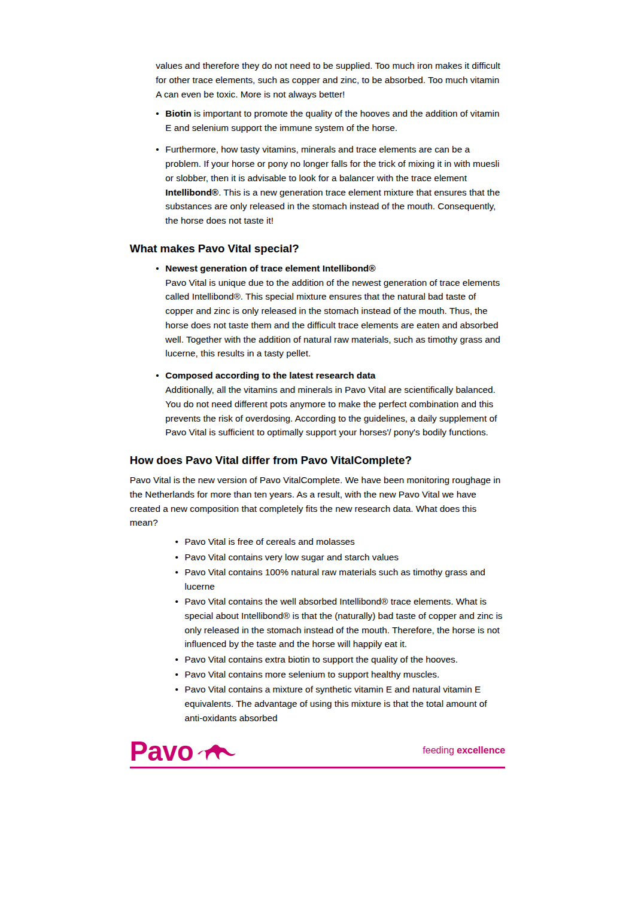values and therefore they do not need to be supplied. Too much iron makes it difficult for other trace elements, such as copper and zinc, to be absorbed. Too much vitamin A can even be toxic. More is not always better!
Biotin is important to promote the quality of the hooves and the addition of vitamin E and selenium support the immune system of the horse.
Furthermore, how tasty vitamins, minerals and trace elements are can be a problem. If your horse or pony no longer falls for the trick of mixing it in with muesli or slobber, then it is advisable to look for a balancer with the trace element Intellibond®. This is a new generation trace element mixture that ensures that the substances are only released in the stomach instead of the mouth. Consequently, the horse does not taste it!
What makes Pavo Vital special?
Newest generation of trace element Intellibond®
Pavo Vital is unique due to the addition of the newest generation of trace elements called Intellibond®. This special mixture ensures that the natural bad taste of copper and zinc is only released in the stomach instead of the mouth. Thus, the horse does not taste them and the difficult trace elements are eaten and absorbed well. Together with the addition of natural raw materials, such as timothy grass and lucerne, this results in a tasty pellet.
Composed according to the latest research data
Additionally, all the vitamins and minerals in Pavo Vital are scientifically balanced. You do not need different pots anymore to make the perfect combination and this prevents the risk of overdosing. According to the guidelines, a daily supplement of Pavo Vital is sufficient to optimally support your horses'/ pony's bodily functions.
How does Pavo Vital differ from Pavo VitalComplete?
Pavo Vital is the new version of Pavo VitalComplete. We have been monitoring roughage in the Netherlands for more than ten years. As a result, with the new Pavo Vital we have created a new composition that completely fits the new research data. What does this mean?
Pavo Vital is free of cereals and molasses
Pavo Vital contains very low sugar and starch values
Pavo Vital contains 100% natural raw materials such as timothy grass and lucerne
Pavo Vital contains the well absorbed Intellibond® trace elements. What is special about Intellibond® is that the (naturally) bad taste of copper and zinc is only released in the stomach instead of the mouth. Therefore, the horse is not influenced by the taste and the horse will happily eat it.
Pavo Vital contains extra biotin to support the quality of the hooves.
Pavo Vital contains more selenium to support healthy muscles.
Pavo Vital contains a mixture of synthetic vitamin E and natural vitamin E equivalents. The advantage of using this mixture is that the total amount of anti-oxidants absorbed
Pavo
feeding excellence